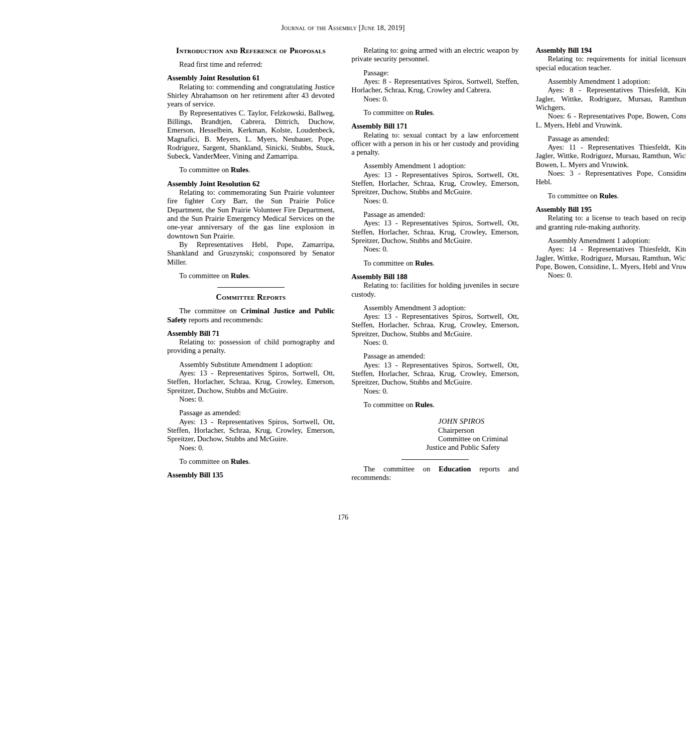Journal of the Assembly [June 18, 2019]
Introduction and Reference of Proposals
Read first time and referred:
Assembly Joint Resolution 61
Relating to: commending and congratulating Justice Shirley Abrahamson on her retirement after 43 devoted years of service.
By Representatives C. Taylor, Felzkowski, Ballweg, Billings, Brandtjen, Cabrera, Dittrich, Duchow, Emerson, Hesselbein, Kerkman, Kolste, Loudenbeck, Magnafici, B. Meyers, L. Myers, Neubauer, Pope, Rodriguez, Sargent, Shankland, Sinicki, Stubbs, Stuck, Subeck, VanderMeer, Vining and Zamarripa.
To committee on Rules.
Assembly Joint Resolution 62
Relating to: commemorating Sun Prairie volunteer fire fighter Cory Barr, the Sun Prairie Police Department, the Sun Prairie Volunteer Fire Department, and the Sun Prairie Emergency Medical Services on the one-year anniversary of the gas line explosion in downtown Sun Prairie.
By Representatives Hebl, Pope, Zamarripa, Shankland and Gruszynski; cosponsored by Senator Miller.
To committee on Rules.
Committee Reports
The committee on Criminal Justice and Public Safety reports and recommends:
Assembly Bill 71
Relating to: possession of child pornography and providing a penalty.
Assembly Substitute Amendment 1 adoption:
Ayes: 13 - Representatives Spiros, Sortwell, Ott, Steffen, Horlacher, Schraa, Krug, Crowley, Emerson, Spreitzer, Duchow, Stubbs and McGuire.
Noes: 0.
Passage as amended:
Ayes: 13 - Representatives Spiros, Sortwell, Ott, Steffen, Horlacher, Schraa, Krug, Crowley, Emerson, Spreitzer, Duchow, Stubbs and McGuire.
Noes: 0.
To committee on Rules.
Assembly Bill 135
Relating to: going armed with an electric weapon by private security personnel.
Passage:
Ayes: 8 - Representatives Spiros, Sortwell, Steffen, Horlacher, Schraa, Krug, Crowley and Cabrera.
Noes: 0.
To committee on Rules.
Assembly Bill 171
Relating to: sexual contact by a law enforcement officer with a person in his or her custody and providing a penalty.
Assembly Amendment 1 adoption:
Ayes: 13 - Representatives Spiros, Sortwell, Ott, Steffen, Horlacher, Schraa, Krug, Crowley, Emerson, Spreitzer, Duchow, Stubbs and McGuire.
Noes: 0.
Passage as amended:
Ayes: 13 - Representatives Spiros, Sortwell, Ott, Steffen, Horlacher, Schraa, Krug, Crowley, Emerson, Spreitzer, Duchow, Stubbs and McGuire.
Noes: 0.
To committee on Rules.
Assembly Bill 188
Relating to: facilities for holding juveniles in secure custody.
Assembly Amendment 3 adoption:
Ayes: 13 - Representatives Spiros, Sortwell, Ott, Steffen, Horlacher, Schraa, Krug, Crowley, Emerson, Spreitzer, Duchow, Stubbs and McGuire.
Noes: 0.
Passage as amended:
Ayes: 13 - Representatives Spiros, Sortwell, Ott, Steffen, Horlacher, Schraa, Krug, Crowley, Emerson, Spreitzer, Duchow, Stubbs and McGuire.
Noes: 0.
To committee on Rules.
JOHN SPIROS
Chairperson
Committee on Criminal Justice and Public Safety
The committee on Education reports and recommends:
Assembly Bill 194
Relating to: requirements for initial licensure as a special education teacher.
Assembly Amendment 1 adoption:
Ayes: 8 - Representatives Thiesfeldt, Kitchens, Jagler, Wittke, Rodriguez, Mursau, Ramthun and Wichgers.
Noes: 6 - Representatives Pope, Bowen, Considine, L. Myers, Hebl and Vruwink.
Passage as amended:
Ayes: 11 - Representatives Thiesfeldt, Kitchens, Jagler, Wittke, Rodriguez, Mursau, Ramthun, Wichgers, Bowen, L. Myers and Vruwink.
Noes: 3 - Representatives Pope, Considine and Hebl.
To committee on Rules.
Assembly Bill 195
Relating to: a license to teach based on reciprocity and granting rule-making authority.
Assembly Amendment 1 adoption:
Ayes: 14 - Representatives Thiesfeldt, Kitchens, Jagler, Wittke, Rodriguez, Mursau, Ramthun, Wichgers, Pope, Bowen, Considine, L. Myers, Hebl and Vruwink.
Noes: 0.
176